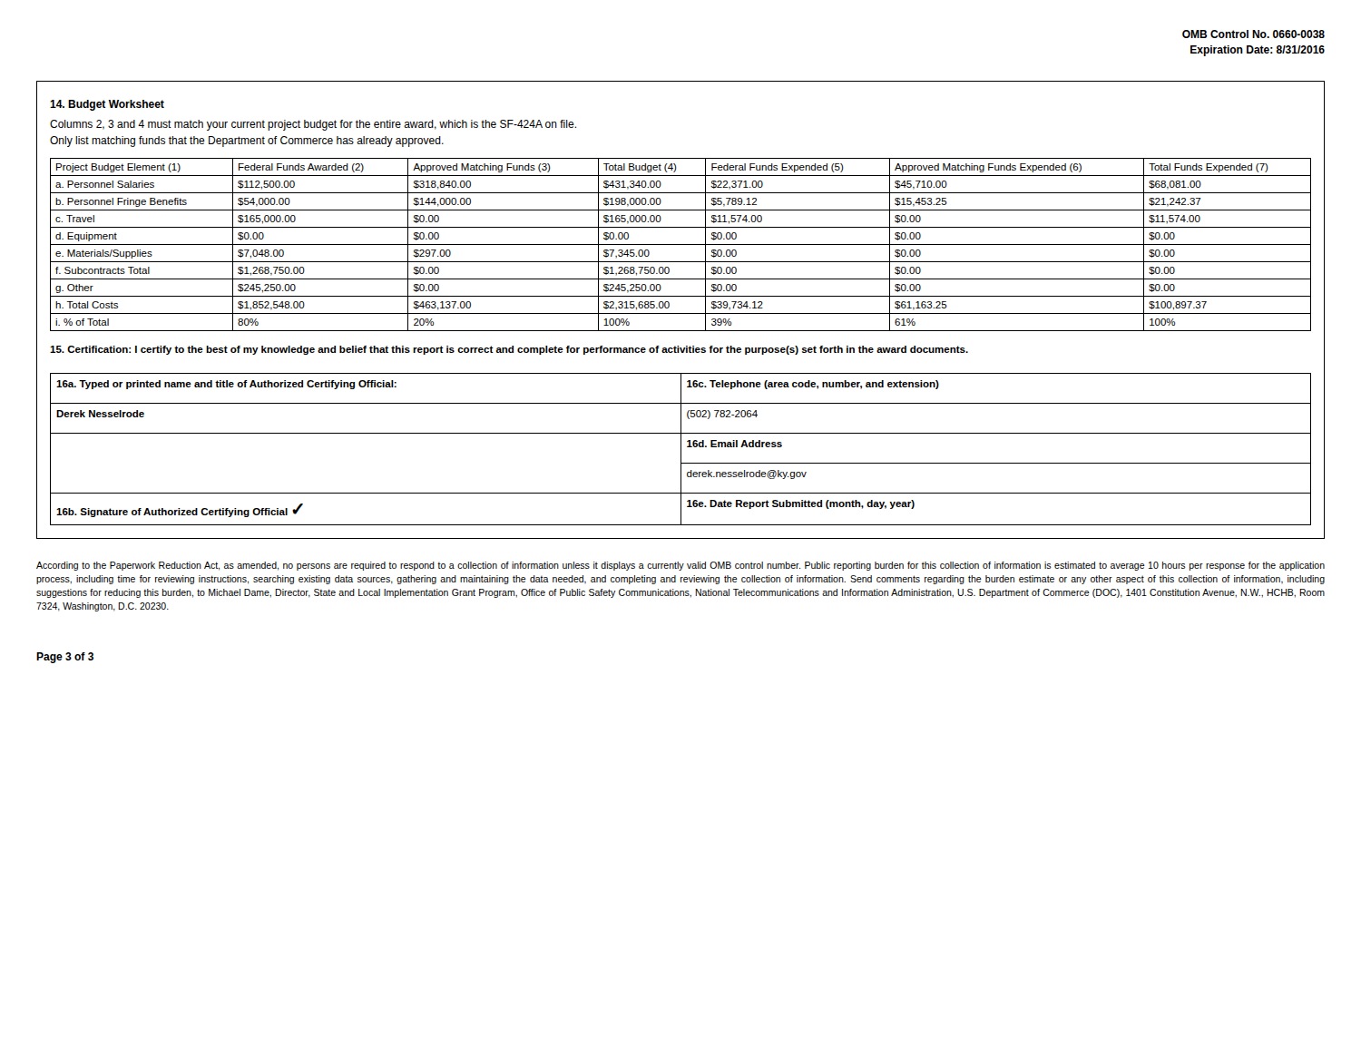OMB Control No. 0660-0038
Expiration Date: 8/31/2016
14. Budget Worksheet
Columns 2, 3 and 4 must match your current project budget for the entire award, which is the SF-424A on file.
Only list matching funds that the Department of Commerce has already approved.
| Project Budget Element (1) | Federal Funds Awarded (2) | Approved Matching Funds (3) | Total Budget (4) | Federal Funds Expended (5) | Approved Matching Funds Expended (6) | Total Funds Expended (7) |
| --- | --- | --- | --- | --- | --- | --- |
| a. Personnel Salaries | $112,500.00 | $318,840.00 | $431,340.00 | $22,371.00 | $45,710.00 | $68,081.00 |
| b. Personnel Fringe Benefits | $54,000.00 | $144,000.00 | $198,000.00 | $5,789.12 | $15,453.25 | $21,242.37 |
| c. Travel | $165,000.00 | $0.00 | $165,000.00 | $11,574.00 | $0.00 | $11,574.00 |
| d. Equipment | $0.00 | $0.00 | $0.00 | $0.00 | $0.00 | $0.00 |
| e. Materials/Supplies | $7,048.00 | $297.00 | $7,345.00 | $0.00 | $0.00 | $0.00 |
| f. Subcontracts Total | $1,268,750.00 | $0.00 | $1,268,750.00 | $0.00 | $0.00 | $0.00 |
| g. Other | $245,250.00 | $0.00 | $245,250.00 | $0.00 | $0.00 | $0.00 |
| h. Total Costs | $1,852,548.00 | $463,137.00 | $2,315,685.00 | $39,734.12 | $61,163.25 | $100,897.37 |
| i. % of Total | 80% | 20% | 100% | 39% | 61% | 100% |
15. Certification: I certify to the best of my knowledge and belief that this report is correct and complete for performance of activities for the purpose(s) set forth in the award documents.
| 16a. Typed or printed name and title of Authorized Certifying Official: | 16c. Telephone (area code, number, and extension) |
| Derek Nesselrode | (502) 782-2064 |
| | 16d. Email Address |
| derek.nesselrode@ky.gov |
| 16b. Signature of Authorized Certifying Official ✓ | 16e. Date Report Submitted (month, day, year) |
According to the Paperwork Reduction Act, as amended, no persons are required to respond to a collection of information unless it displays a currently valid OMB control number. Public reporting burden for this collection of information is estimated to average 10 hours per response for the application process, including time for reviewing instructions, searching existing data sources, gathering and maintaining the data needed, and completing and reviewing the collection of information. Send comments regarding the burden estimate or any other aspect of this collection of information, including suggestions for reducing this burden, to Michael Dame, Director, State and Local Implementation Grant Program, Office of Public Safety Communications, National Telecommunications and Information Administration, U.S. Department of Commerce (DOC), 1401 Constitution Avenue, N.W., HCHB, Room 7324, Washington, D.C. 20230.
Page 3 of 3